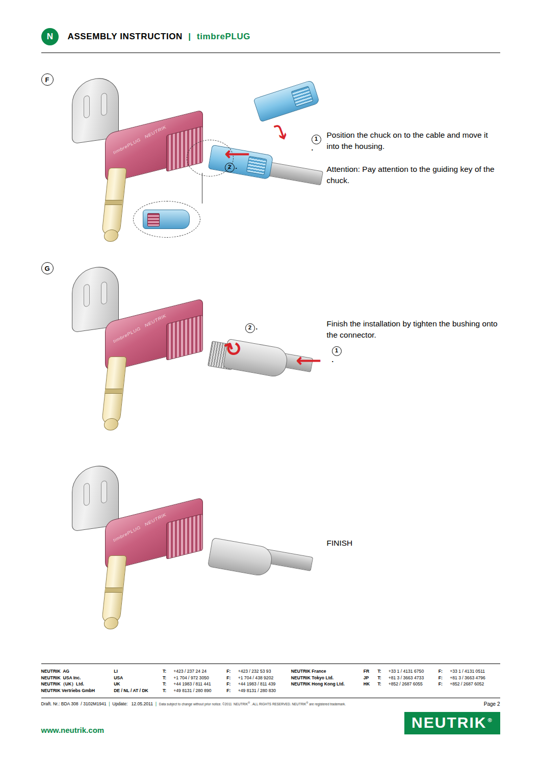N
ASSEMBLY INSTRUCTION | timbrePLUG
F
timbrePLUG NEUTRIK
⤵ ⟵ 1. 2.
Position the chuck on to the cable and move it into the housing.
Attention: Pay attention to the guiding key of the chuck.
G
timbrePLUG NEUTRIK
↻ ⟵ 2. 1.
Finish the installation by tighten the bushing onto the connector.
timbrePLUG NEUTRIK
FINISH
| NEUTRIK AG | LI | T: | +423 / 237 24 24 | F: | +423 / 232 53 93 | NEUTRIK France | FR | T: | +33 1 / 4131 6750 | F: | +33 1 / 4131 0511 |
| NEUTRIK USA Inc. | USA | T: | +1 704 / 972 3050 | F: | +1 704 / 438 9202 | NEUTRIK Tokyo Ltd. | JP | T: | +81 3 / 3663 4733 | F: | +81 3 / 3663 4796 |
| NEUTRIK（UK）Ltd. | UK | T: | +44 1983 / 811 441 | F: | +44 1983 / 811 439 | NEUTRIK Hong Kong Ltd. | HK | T: | +852 / 2687 6055 | F: | +852 / 2687 6052 |
| NEUTRIK Vertriebs GmbH | DE / NL / AT / DK | T: | +49 8131 / 280 890 | F: | +49 8131 / 280 830 | |
Draft. Nr.: BDA 308 / 3102M1941 | Update: 12.05.2011 | Data subject to change without prior notice. ©2011 NEUTRIK® . ALL RIGHTS RESERVED. NEUTRIK® are registered trademark.
Page 2
www.neutrik.com
NEUTRIK®